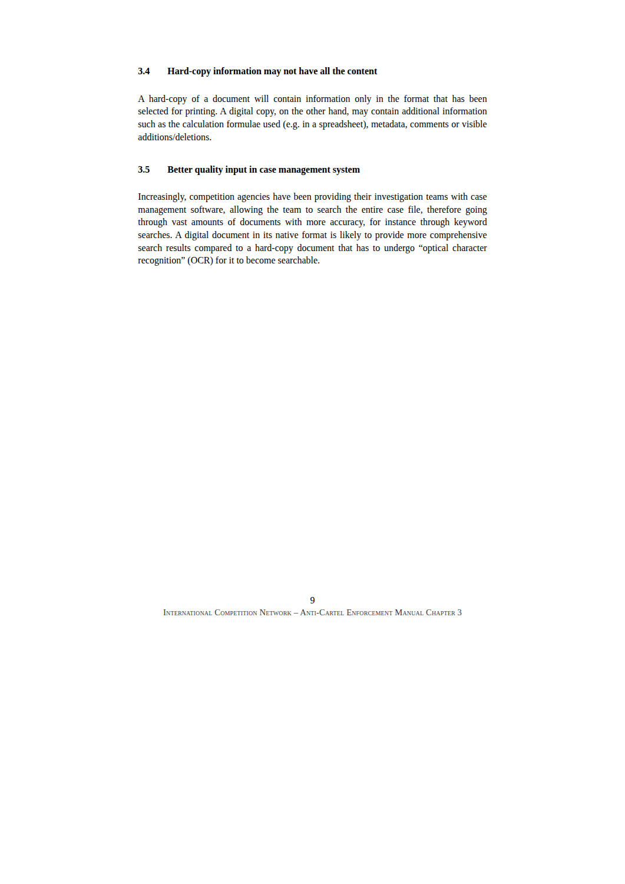3.4 Hard-copy information may not have all the content
A hard-copy of a document will contain information only in the format that has been selected for printing. A digital copy, on the other hand, may contain additional information such as the calculation formulae used (e.g. in a spreadsheet), metadata, comments or visible additions/deletions.
3.5 Better quality input in case management system
Increasingly, competition agencies have been providing their investigation teams with case management software, allowing the team to search the entire case file, therefore going through vast amounts of documents with more accuracy, for instance through keyword searches. A digital document in its native format is likely to provide more comprehensive search results compared to a hard-copy document that has to undergo “optical character recognition” (OCR) for it to become searchable.
9
International Competition Network – Anti-Cartel Enforcement Manual Chapter 3